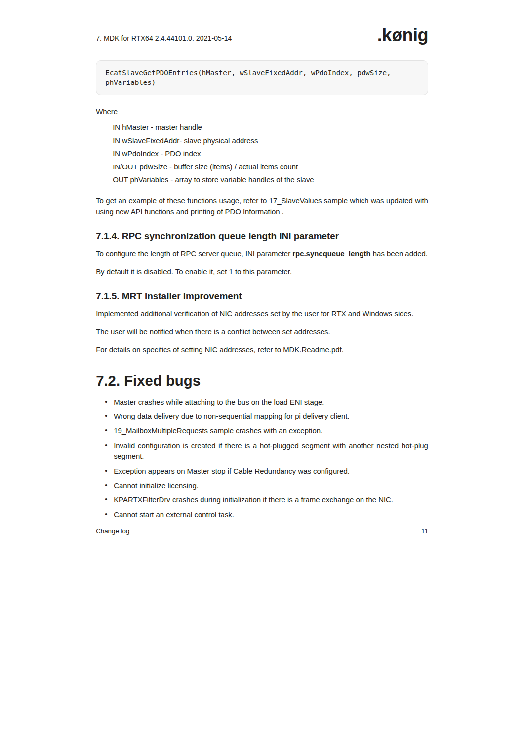7. MDK for RTX64 2.4.44101.0, 2021-05-14
. kønig
EcatSlaveGetPDOEntries(hMaster, wSlaveFixedAddr, wPdoIndex, pdwSize,
phVariables)
Where
IN hMaster - master handle
IN wSlaveFixedAddr- slave physical address
IN wPdoIndex - PDO index
IN/OUT pdwSize - buffer size (items) / actual items count
OUT phVariables - array to store variable handles of the slave
To get an example of these functions usage, refer to 17_SlaveValues sample which was updated with using new API functions and printing of PDO Information .
7.1.4. RPC synchronization queue length INI parameter
To configure the length of RPC server queue, INI parameter rpc.syncqueue_length has been added.
By default it is disabled. To enable it, set 1 to this parameter.
7.1.5. MRT Installer improvement
Implemented additional verification of NIC addresses set by the user for RTX and Windows sides.
The user will be notified when there is a conflict between set addresses.
For details on specifics of setting NIC addresses, refer to MDK.Readme.pdf.
7.2. Fixed bugs
Master crashes while attaching to the bus on the load ENI stage.
Wrong data delivery due to non-sequential mapping for pi delivery client.
19_MailboxMultipleRequests sample crashes with an exception.
Invalid configuration is created if there is a hot-plugged segment with another nested hot-plug segment.
Exception appears on Master stop if Cable Redundancy was configured.
Cannot initialize licensing.
KPARTXFilterDrv crashes during initialization if there is a frame exchange on the NIC.
Cannot start an external control task.
Change log
11